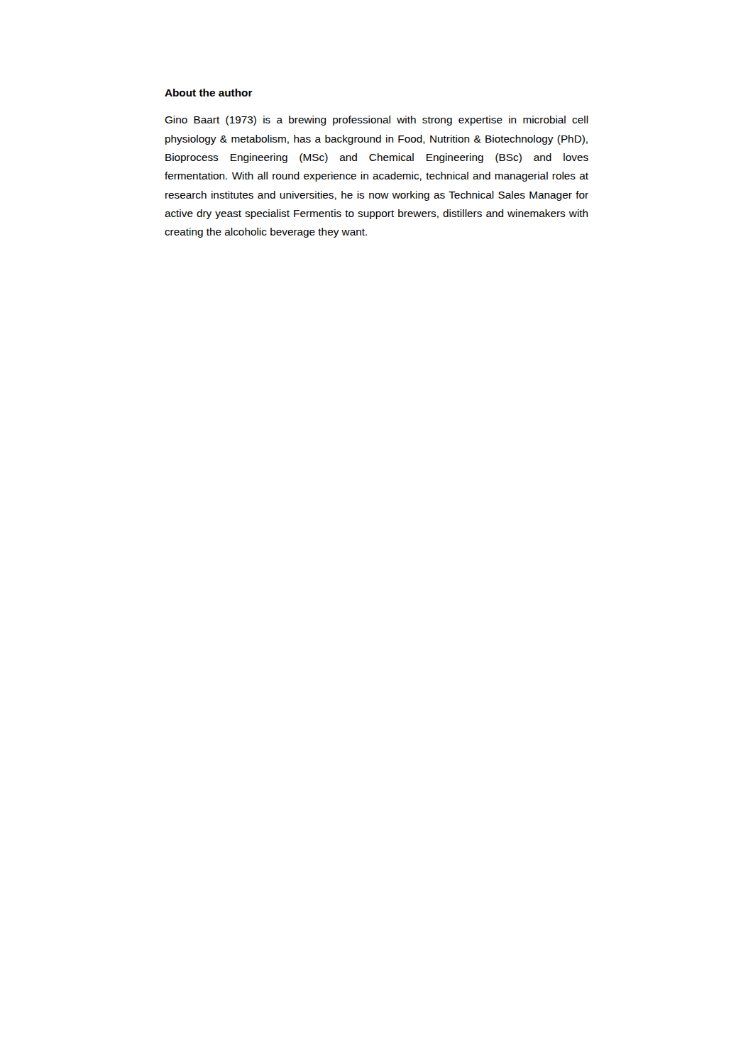About the author
Gino Baart (1973) is a brewing professional with strong expertise in microbial cell physiology & metabolism, has a background in Food, Nutrition & Biotechnology (PhD), Bioprocess Engineering (MSc) and Chemical Engineering (BSc) and loves fermentation. With all round experience in academic, technical and managerial roles at research institutes and universities, he is now working as Technical Sales Manager for active dry yeast specialist Fermentis to support brewers, distillers and winemakers with creating the alcoholic beverage they want.